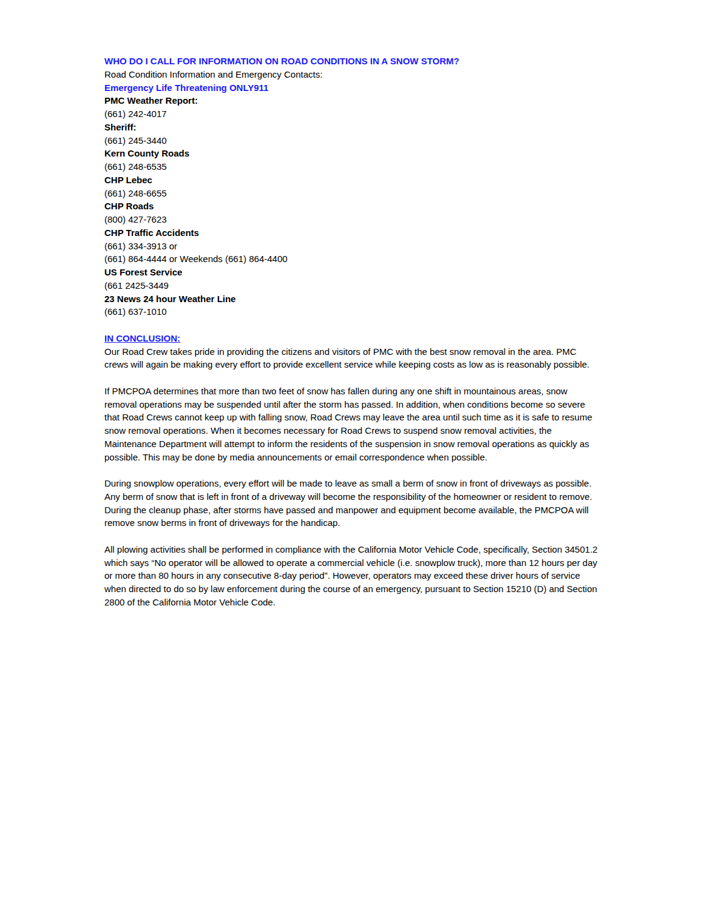WHO DO I CALL FOR INFORMATION ON ROAD CONDITIONS IN A SNOW STORM?
Road Condition Information and Emergency Contacts:
Emergency Life Threatening ONLY911
PMC Weather Report:
(661) 242-4017
Sheriff:
(661) 245-3440
Kern County Roads
(661) 248-6535
CHP Lebec
(661) 248-6655
CHP Roads
(800) 427-7623
CHP Traffic Accidents
(661) 334-3913 or
(661) 864-4444 or Weekends (661) 864-4400
US Forest Service
(661 2425-3449
23 News 24 hour Weather Line
(661) 637-1010
IN CONCLUSION:
Our Road Crew takes pride in providing the citizens and visitors of PMC with the best snow removal in the area. PMC crews will again be making every effort to provide excellent service while keeping costs as low as is reasonably possible.
If PMCPOA determines that more than two feet of snow has fallen during any one shift in mountainous areas, snow removal operations may be suspended until after the storm has passed. In addition, when conditions become so severe that Road Crews cannot keep up with falling snow, Road Crews may leave the area until such time as it is safe to resume snow removal operations. When it becomes necessary for Road Crews to suspend snow removal activities, the Maintenance Department will attempt to inform the residents of the suspension in snow removal operations as quickly as possible. This may be done by media announcements or email correspondence when possible.
During snowplow operations, every effort will be made to leave as small a berm of snow in front of driveways as possible. Any berm of snow that is left in front of a driveway will become the responsibility of the homeowner or resident to remove. During the cleanup phase, after storms have passed and manpower and equipment become available, the PMCPOA will remove snow berms in front of driveways for the handicap.
All plowing activities shall be performed in compliance with the California Motor Vehicle Code, specifically, Section 34501.2 which says “No operator will be allowed to operate a commercial vehicle (i.e. snowplow truck), more than 12 hours per day or more than 80 hours in any consecutive 8-day period”. However, operators may exceed these driver hours of service when directed to do so by law enforcement during the course of an emergency, pursuant to Section 15210 (D) and Section 2800 of the California Motor Vehicle Code.